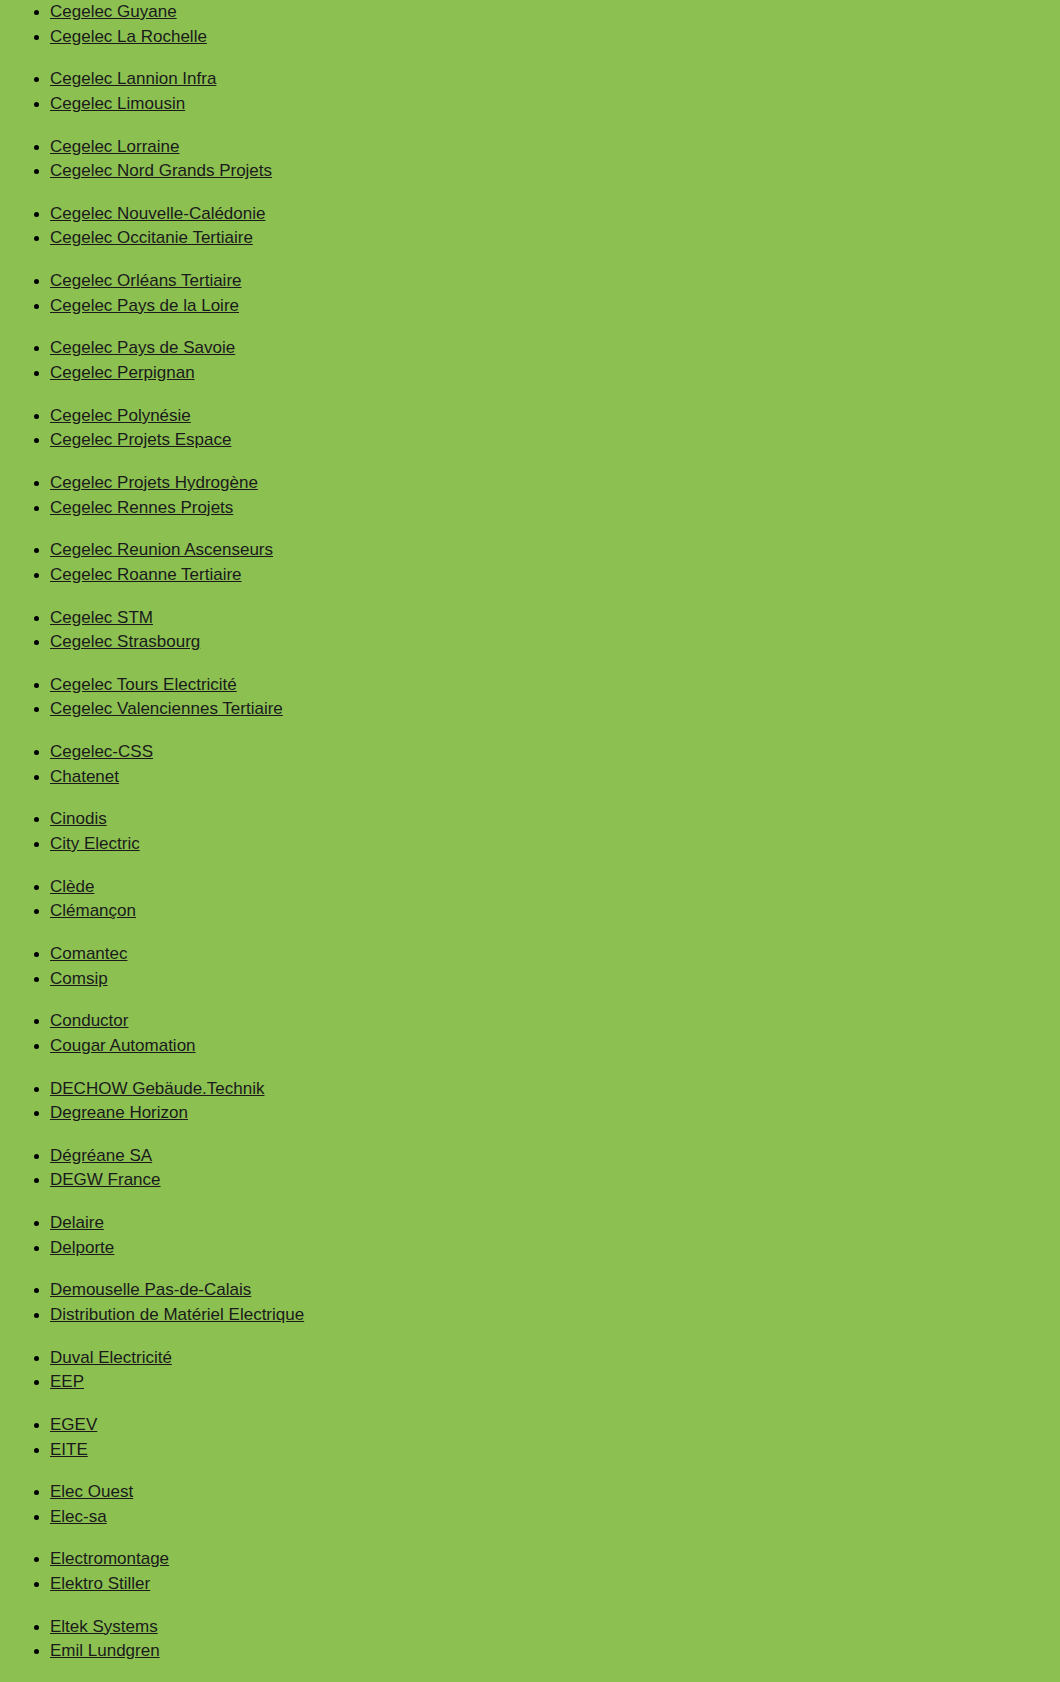Cegelec Guyane
Cegelec La Rochelle
Cegelec Lannion Infra
Cegelec Limousin
Cegelec Lorraine
Cegelec Nord Grands Projets
Cegelec Nouvelle-Calédonie
Cegelec Occitanie Tertiaire
Cegelec Orléans Tertiaire
Cegelec Pays de la Loire
Cegelec Pays de Savoie
Cegelec Perpignan
Cegelec Polynésie
Cegelec Projets Espace
Cegelec Projets Hydrogène
Cegelec Rennes Projets
Cegelec Reunion Ascenseurs
Cegelec Roanne Tertiaire
Cegelec STM
Cegelec Strasbourg
Cegelec Tours Electricité
Cegelec Valenciennes Tertiaire
Cegelec-CSS
Chatenet
Cinodis
City Electric
Clède
Clémançon
Comantec
Comsip
Conductor
Cougar Automation
DECHOW Gebäude.Technik
Degreane Horizon
Dégréane SA
DEGW France
Delaire
Delporte
Demouselle Pas-de-Calais
Distribution de Matériel Electrique
Duval Electricité
EEP
EGEV
EITE
Elec Ouest
Elec-sa
Electromontage
Elektro Stiller
Eltek Systems
Emil Lundgren